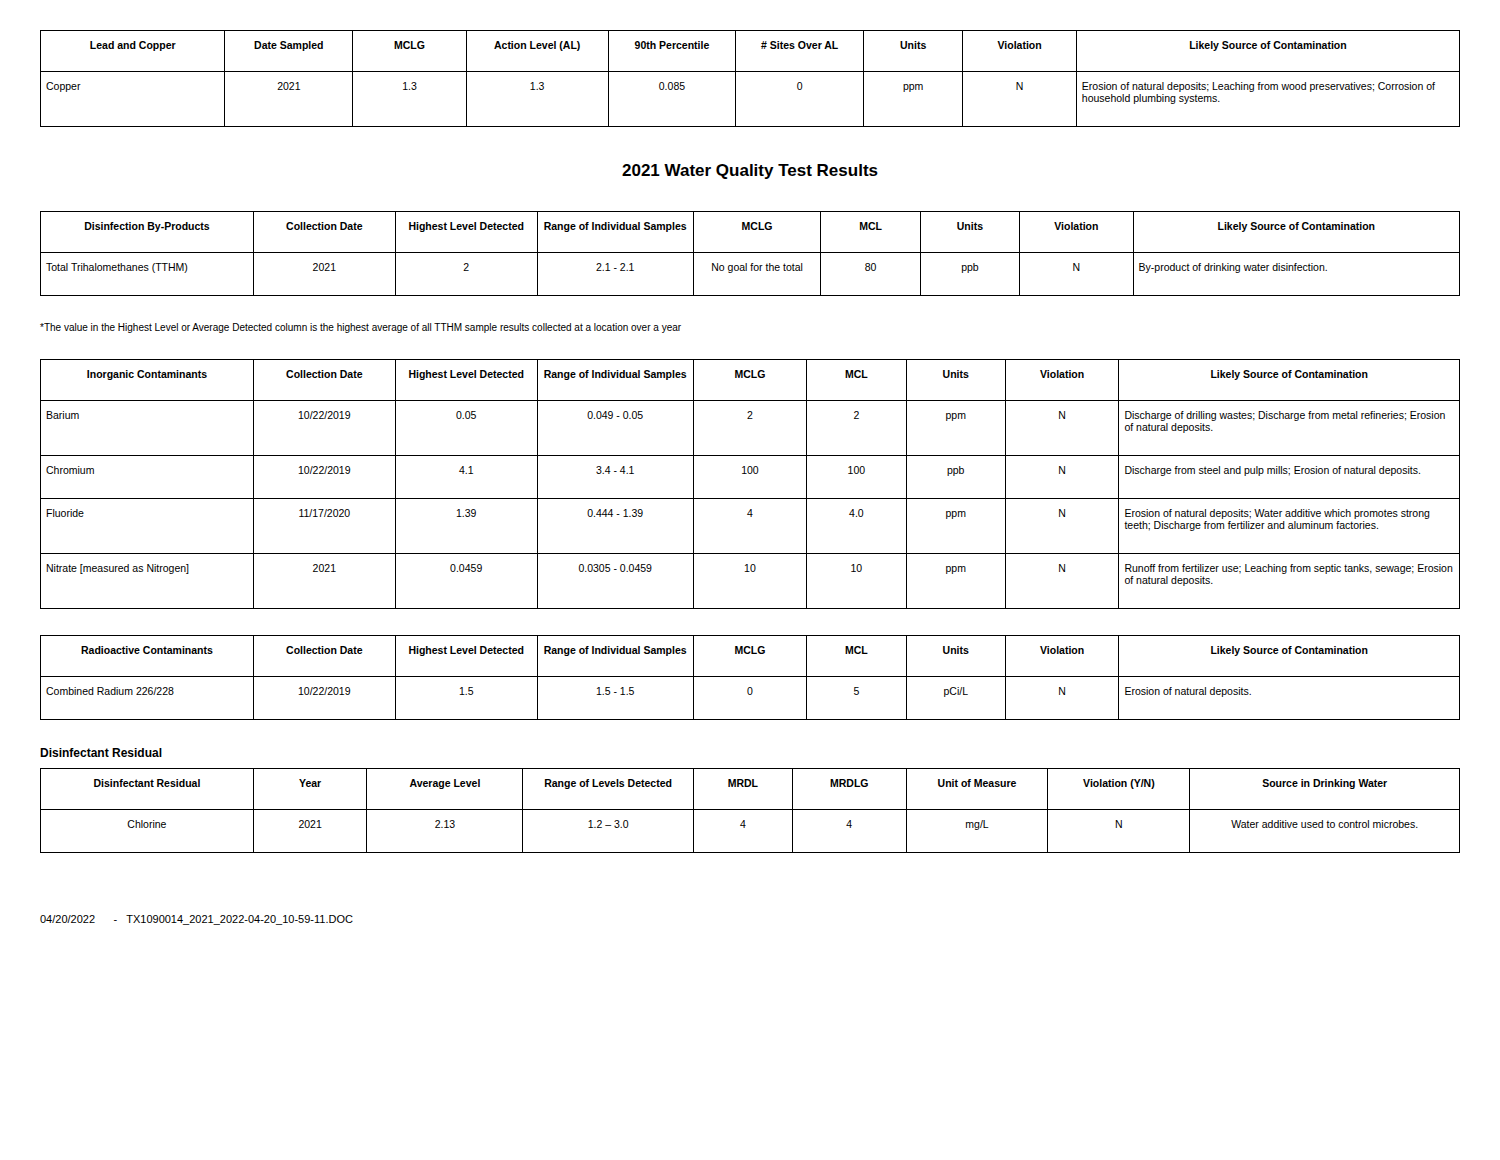| Lead and Copper | Date Sampled | MCLG | Action Level (AL) | 90th Percentile | # Sites Over AL | Units | Violation | Likely Source of Contamination |
| --- | --- | --- | --- | --- | --- | --- | --- | --- |
| Copper | 2021 | 1.3 | 1.3 | 0.085 | 0 | ppm | N | Erosion of natural deposits; Leaching from wood preservatives; Corrosion of household plumbing systems. |
2021 Water Quality Test Results
| Disinfection By-Products | Collection Date | Highest Level Detected | Range of Individual Samples | MCLG | MCL | Units | Violation | Likely Source of Contamination |
| --- | --- | --- | --- | --- | --- | --- | --- | --- |
| Total Trihalomethanes (TTHM) | 2021 | 2 | 2.1 - 2.1 | No goal for the total | 80 | ppb | N | By-product of drinking water disinfection. |
*The value in the Highest Level or Average Detected column is the highest average of all TTHM sample results collected at a location over a year
| Inorganic Contaminants | Collection Date | Highest Level Detected | Range of Individual Samples | MCLG | MCL | Units | Violation | Likely Source of Contamination |
| --- | --- | --- | --- | --- | --- | --- | --- | --- |
| Barium | 10/22/2019 | 0.05 | 0.049 - 0.05 | 2 | 2 | ppm | N | Discharge of drilling wastes; Discharge from metal refineries; Erosion of natural deposits. |
| Chromium | 10/22/2019 | 4.1 | 3.4 - 4.1 | 100 | 100 | ppb | N | Discharge from steel and pulp mills; Erosion of natural deposits. |
| Fluoride | 11/17/2020 | 1.39 | 0.444 - 1.39 | 4 | 4.0 | ppm | N | Erosion of natural deposits; Water additive which promotes strong teeth; Discharge from fertilizer and aluminum factories. |
| Nitrate [measured as Nitrogen] | 2021 | 0.0459 | 0.0305 - 0.0459 | 10 | 10 | ppm | N | Runoff from fertilizer use; Leaching from septic tanks, sewage; Erosion of natural deposits. |
| Radioactive Contaminants | Collection Date | Highest Level Detected | Range of Individual Samples | MCLG | MCL | Units | Violation | Likely Source of Contamination |
| --- | --- | --- | --- | --- | --- | --- | --- | --- |
| Combined Radium 226/228 | 10/22/2019 | 1.5 | 1.5 - 1.5 | 0 | 5 | pCi/L | N | Erosion of natural deposits. |
Disinfectant Residual
| Disinfectant Residual | Year | Average Level | Range of Levels Detected | MRDL | MRDLG | Unit of Measure | Violation (Y/N) | Source in Drinking Water |
| --- | --- | --- | --- | --- | --- | --- | --- | --- |
| Chlorine | 2021 | 2.13 | 1.2 – 3.0 | 4 | 4 | mg/L | N | Water additive used to control microbes. |
04/20/2022 - TX1090014_2021_2022-04-20_10-59-11.DOC